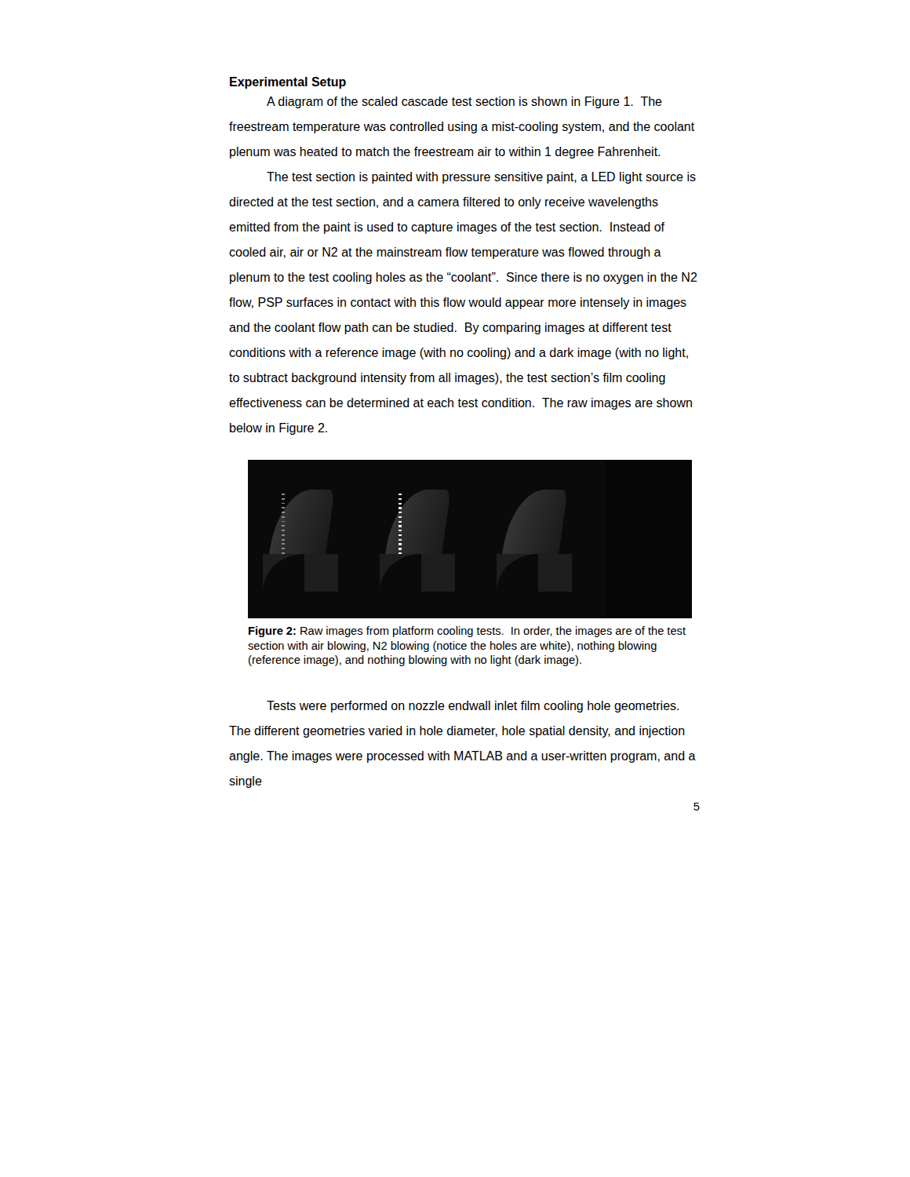Experimental Setup
A diagram of the scaled cascade test section is shown in Figure 1. The freestream temperature was controlled using a mist-cooling system, and the coolant plenum was heated to match the freestream air to within 1 degree Fahrenheit.
The test section is painted with pressure sensitive paint, a LED light source is directed at the test section, and a camera filtered to only receive wavelengths emitted from the paint is used to capture images of the test section. Instead of cooled air, air or N2 at the mainstream flow temperature was flowed through a plenum to the test cooling holes as the “coolant”. Since there is no oxygen in the N2 flow, PSP surfaces in contact with this flow would appear more intensely in images and the coolant flow path can be studied. By comparing images at different test conditions with a reference image (with no cooling) and a dark image (with no light, to subtract background intensity from all images), the test section’s film cooling effectiveness can be determined at each test condition. The raw images are shown below in Figure 2.
Figure 2: Raw images from platform cooling tests. In order, the images are of the test section with air blowing, N2 blowing (notice the holes are white), nothing blowing (reference image), and nothing blowing with no light (dark image).
Tests were performed on nozzle endwall inlet film cooling hole geometries. The different geometries varied in hole diameter, hole spatial density, and injection angle. The images were processed with MATLAB and a user-written program, and a single
5